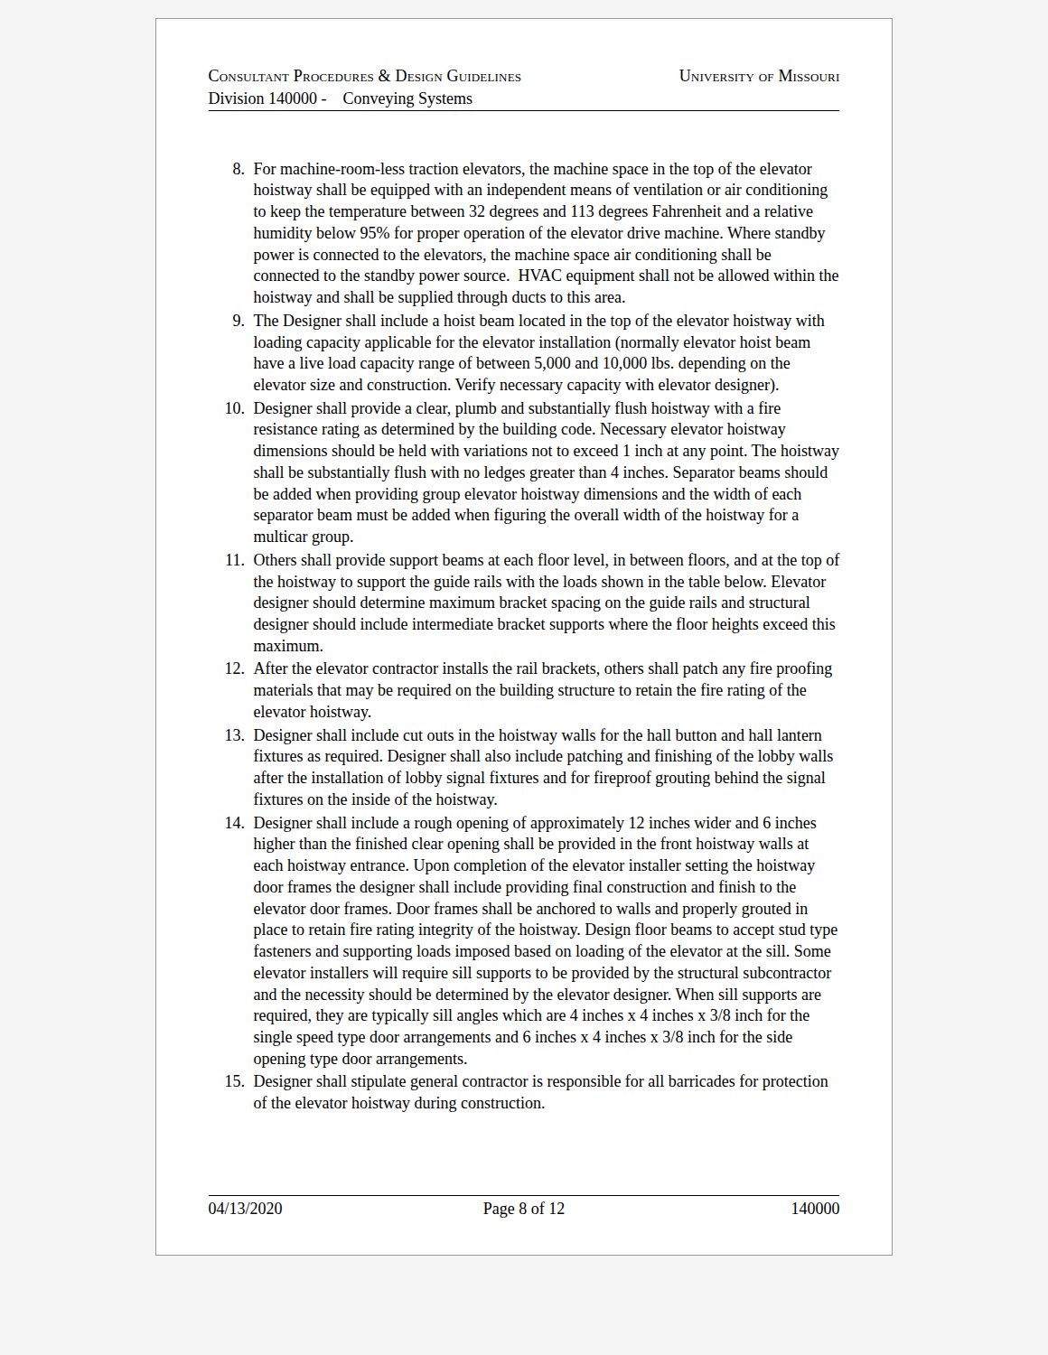Consultant Procedures & Design Guidelines University of Missouri
Division 140000 -Conveying Systems
8. For machine-room-less traction elevators, the machine space in the top of the elevator hoistway shall be equipped with an independent means of ventilation or air conditioning to keep the temperature between 32 degrees and 113 degrees Fahrenheit and a relative humidity below 95% for proper operation of the elevator drive machine. Where standby power is connected to the elevators, the machine space air conditioning shall be connected to the standby power source. HVAC equipment shall not be allowed within the hoistway and shall be supplied through ducts to this area.
9. The Designer shall include a hoist beam located in the top of the elevator hoistway with loading capacity applicable for the elevator installation (normally elevator hoist beam have a live load capacity range of between 5,000 and 10,000 lbs. depending on the elevator size and construction. Verify necessary capacity with elevator designer).
10. Designer shall provide a clear, plumb and substantially flush hoistway with a fire resistance rating as determined by the building code. Necessary elevator hoistway dimensions should be held with variations not to exceed 1 inch at any point. The hoistway shall be substantially flush with no ledges greater than 4 inches. Separator beams should be added when providing group elevator hoistway dimensions and the width of each separator beam must be added when figuring the overall width of the hoistway for a multicar group.
11. Others shall provide support beams at each floor level, in between floors, and at the top of the hoistway to support the guide rails with the loads shown in the table below. Elevator designer should determine maximum bracket spacing on the guide rails and structural designer should include intermediate bracket supports where the floor heights exceed this maximum.
12. After the elevator contractor installs the rail brackets, others shall patch any fire proofing materials that may be required on the building structure to retain the fire rating of the elevator hoistway.
13. Designer shall include cut outs in the hoistway walls for the hall button and hall lantern fixtures as required. Designer shall also include patching and finishing of the lobby walls after the installation of lobby signal fixtures and for fireproof grouting behind the signal fixtures on the inside of the hoistway.
14. Designer shall include a rough opening of approximately 12 inches wider and 6 inches higher than the finished clear opening shall be provided in the front hoistway walls at each hoistway entrance. Upon completion of the elevator installer setting the hoistway door frames the designer shall include providing final construction and finish to the elevator door frames. Door frames shall be anchored to walls and properly grouted in place to retain fire rating integrity of the hoistway. Design floor beams to accept stud type fasteners and supporting loads imposed based on loading of the elevator at the sill. Some elevator installers will require sill supports to be provided by the structural subcontractor and the necessity should be determined by the elevator designer. When sill supports are required, they are typically sill angles which are 4 inches x 4 inches x 3/8 inch for the single speed type door arrangements and 6 inches x 4 inches x 3/8 inch for the side opening type door arrangements.
15. Designer shall stipulate general contractor is responsible for all barricades for protection of the elevator hoistway during construction.
04/13/2020 Page 8 of 12 140000